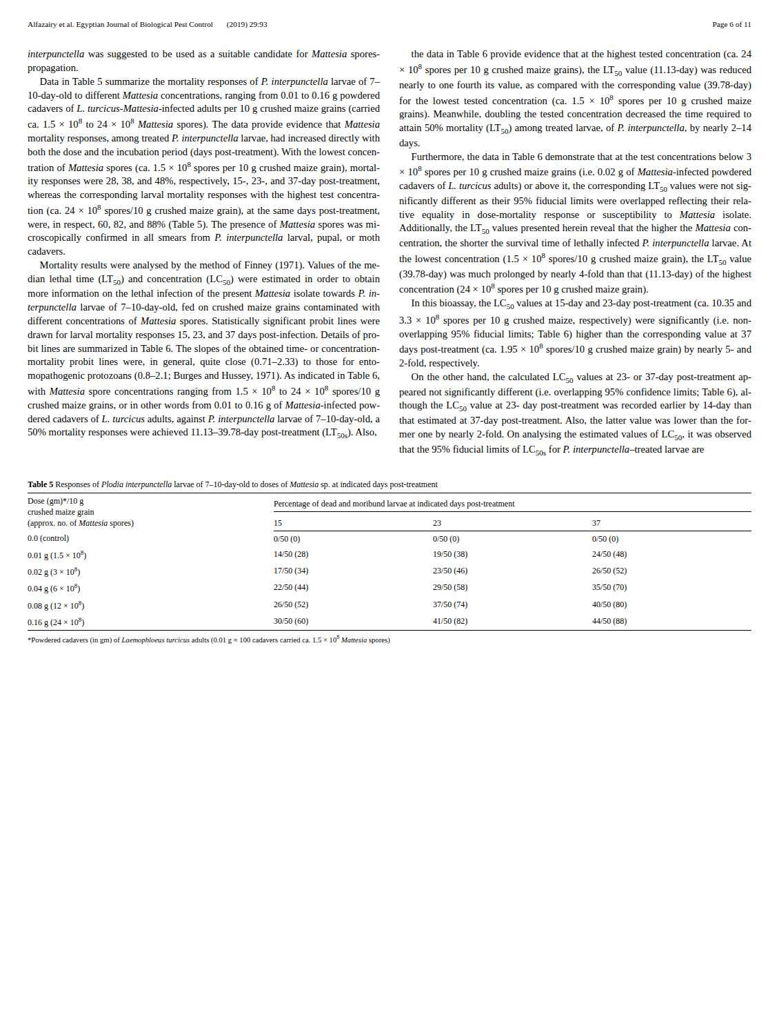Alfazairy et al. Egyptian Journal of Biological Pest Control (2019) 29:93
Page 6 of 11
interpunctella was suggested to be used as a suitable candidate for Mattesia spores-propagation.
Data in Table 5 summarize the mortality responses of P. interpunctella larvae of 7–10-day-old to different Mattesia concentrations, ranging from 0.01 to 0.16 g powdered cadavers of L. turcicus-Mattesia-infected adults per 10 g crushed maize grains (carried ca. 1.5 × 108 to 24 × 108 Mattesia spores). The data provide evidence that Mattesia mortality responses, among treated P. interpunctella larvae, had increased directly with both the dose and the incubation period (days post-treatment). With the lowest concentration of Mattesia spores (ca. 1.5 × 108 spores per 10 g crushed maize grain), mortality responses were 28, 38, and 48%, respectively, 15-, 23-, and 37-day post-treatment, whereas the corresponding larval mortality responses with the highest test concentration (ca. 24 × 108 spores/10 g crushed maize grain), at the same days post-treatment, were, in respect, 60, 82, and 88% (Table 5). The presence of Mattesia spores was microscopically confirmed in all smears from P. interpunctella larval, pupal, or moth cadavers.
Mortality results were analysed by the method of Finney (1971). Values of the median lethal time (LT50) and concentration (LC50) were estimated in order to obtain more information on the lethal infection of the present Mattesia isolate towards P. interpunctella larvae of 7–10-day-old, fed on crushed maize grains contaminated with different concentrations of Mattesia spores. Statistically significant probit lines were drawn for larval mortality responses 15, 23, and 37 days post-infection. Details of probit lines are summarized in Table 6. The slopes of the obtained time- or concentration-mortality probit lines were, in general, quite close (0.71–2.33) to those for entomopathogenic protozoans (0.8–2.1; Burges and Hussey, 1971). As indicated in Table 6, with Mattesia spore concentrations ranging from 1.5 × 108 to 24 × 108 spores/10 g crushed maize grains, or in other words from 0.01 to 0.16 g of Mattesia-infected powdered cadavers of L. turcicus adults, against P. interpunctella larvae of 7–10-day-old, a 50% mortality responses were achieved 11.13–39.78-day post-treatment (LT50s). Also,
the data in Table 6 provide evidence that at the highest tested concentration (ca. 24 × 108 spores per 10 g crushed maize grains), the LT50 value (11.13-day) was reduced nearly to one fourth its value, as compared with the corresponding value (39.78-day) for the lowest tested concentration (ca. 1.5 × 108 spores per 10 g crushed maize grains). Meanwhile, doubling the tested concentration decreased the time required to attain 50% mortality (LT50) among treated larvae, of P. interpunctella, by nearly 2–14 days.
Furthermore, the data in Table 6 demonstrate that at the test concentrations below 3 × 108 spores per 10 g crushed maize grains (i.e. 0.02 g of Mattesia-infected powdered cadavers of L. turcicus adults) or above it, the corresponding LT50 values were not significantly different as their 95% fiducial limits were overlapped reflecting their relative equality in dose-mortality response or susceptibility to Mattesia isolate. Additionally, the LT50 values presented herein reveal that the higher the Mattesia concentration, the shorter the survival time of lethally infected P. interpunctella larvae. At the lowest concentration (1.5 × 108 spores/10 g crushed maize grain), the LT50 value (39.78-day) was much prolonged by nearly 4-fold than that (11.13-day) of the highest concentration (24 × 108 spores per 10 g crushed maize grain).
In this bioassay, the LC50 values at 15-day and 23-day post-treatment (ca. 10.35 and 3.3 × 108 spores per 10 g crushed maize, respectively) were significantly (i.e. non-overlapping 95% fiducial limits; Table 6) higher than the corresponding value at 37 days post-treatment (ca. 1.95 × 108 spores/10 g crushed maize grain) by nearly 5- and 2-fold, respectively.
On the other hand, the calculated LC50 values at 23- or 37-day post-treatment appeared not significantly different (i.e. overlapping 95% confidence limits; Table 6), although the LC50 value at 23- day post-treatment was recorded earlier by 14-day than that estimated at 37-day post-treatment. Also, the latter value was lower than the former one by nearly 2-fold. On analysing the estimated values of LC50, it was observed that the 95% fiducial limits of LC50s for P. interpunctella–treated larvae are
Table 5 Responses of Plodia interpunctella larvae of 7–10-day-old to doses of Mattesia sp. at indicated days post-treatment
| Dose (gm)*/10 g crushed maize grain (approx. no. of Mattesia spores) | Percentage of dead and moribund larvae at indicated days post-treatment |
| --- | --- |
| 15 | 23 | 37 |
| 0.0 (control) | 0/50 (0) | 0/50 (0) | 0/50 (0) |
| 0.01 g (1.5 × 10 8 ) | 14/50 (28) | 19/50 (38) | 24/50 (48) |
| 0.02 g (3 × 10 8 ) | 17/50 (34) | 23/50 (46) | 26/50 (52) |
| 0.04 g (6 × 10 8 ) | 22/50 (44) | 29/50 (58) | 35/50 (70) |
| 0.08 g (12 × 10 8 ) | 26/50 (52) | 37/50 (74) | 40/50 (80) |
| 0.16 g (24 × 10 8 ) | 30/50 (60) | 41/50 (82) | 44/50 (88) |
*Powdered cadavers (in gm) of Laemophloeus turcicus adults (0.01 g ≈ 100 cadavers carried ca. 1.5 × 108 Mattesia spores)